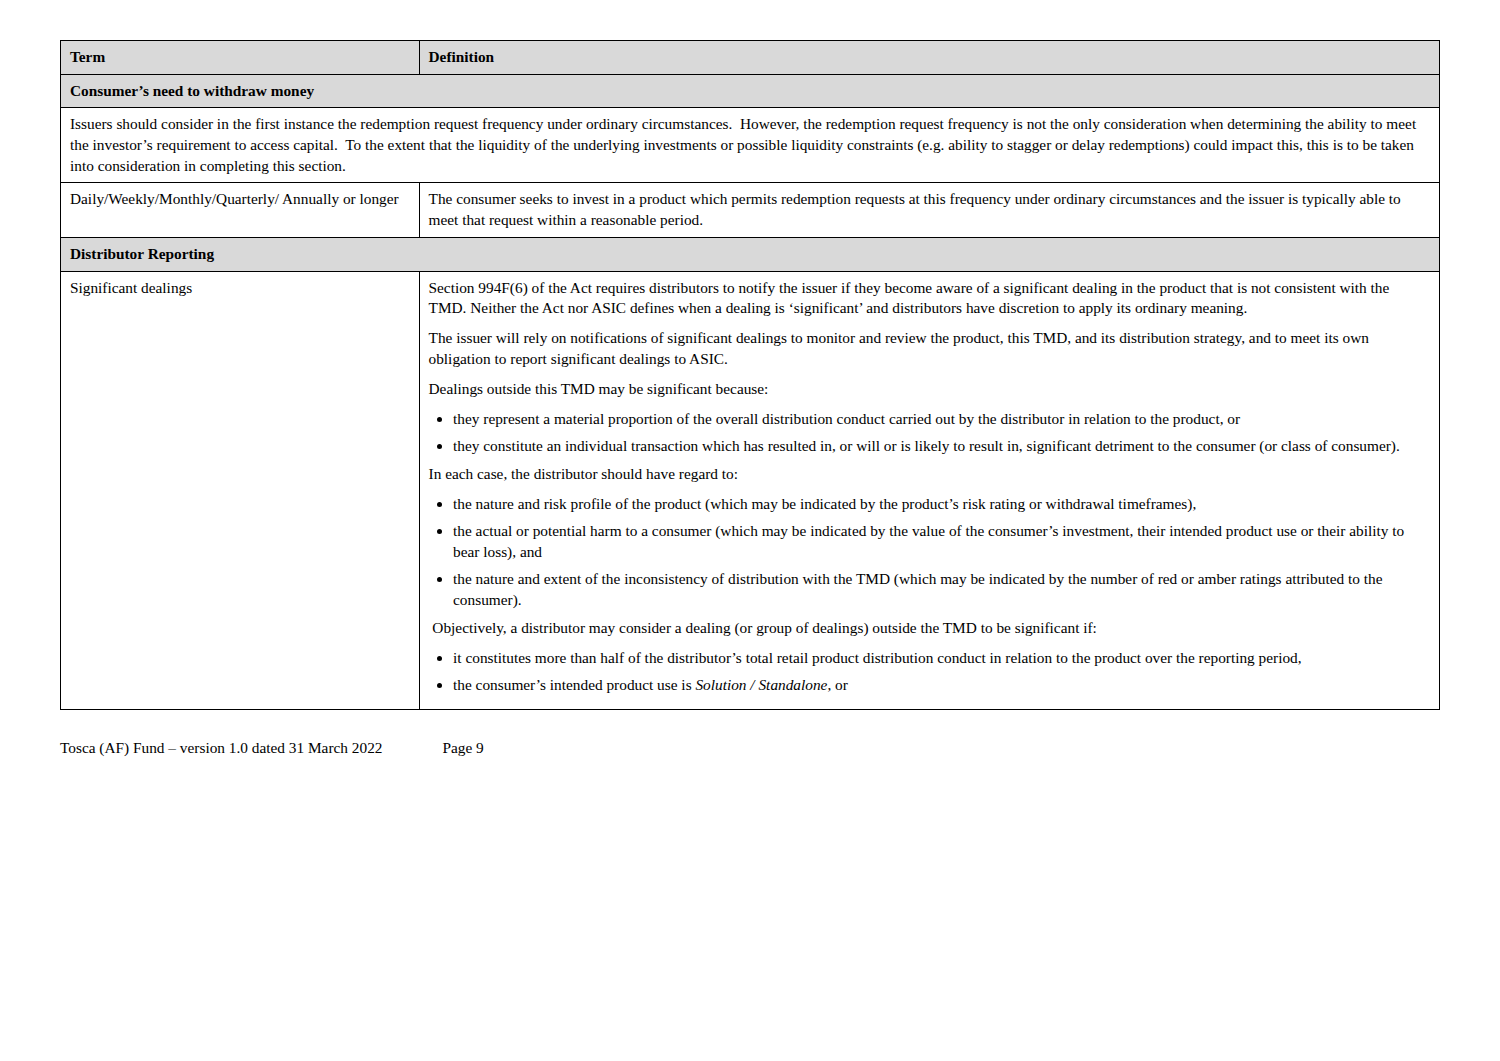| Term | Definition |
| --- | --- |
| Consumer’s need to withdraw money |
| Issuers should consider in the first instance the redemption request frequency under ordinary circumstances. However, the redemption request frequency is not the only consideration when determining the ability to meet the investor’s requirement to access capital. To the extent that the liquidity of the underlying investments or possible liquidity constraints (e.g. ability to stagger or delay redemptions) could impact this, this is to be taken into consideration in completing this section. |
| Daily/Weekly/Monthly/Quarterly/ Annually or longer | The consumer seeks to invest in a product which permits redemption requests at this frequency under ordinary circumstances and the issuer is typically able to meet that request within a reasonable period. |
| Distributor Reporting |
| Significant dealings | Section 994F(6) of the Act requires distributors to notify the issuer if they become aware of a significant dealing in the product that is not consistent with the TMD. Neither the Act nor ASIC defines when a dealing is ‘significant’ and distributors have discretion to apply its ordinary meaning. The issuer will rely on notifications of significant dealings to monitor and review the product, this TMD, and its distribution strategy, and to meet its own obligation to report significant dealings to ASIC. Dealings outside this TMD may be significant because: they represent a material proportion of the overall distribution conduct carried out by the distributor in relation to the product, or they constitute an individual transaction which has resulted in, or will or is likely to result in, significant detriment to the consumer (or class of consumer). In each case, the distributor should have regard to: the nature and risk profile of the product (which may be indicated by the product’s risk rating or withdrawal timeframes), the actual or potential harm to a consumer (which may be indicated by the value of the consumer’s investment, their intended product use or their ability to bear loss), and the nature and extent of the inconsistency of distribution with the TMD (which may be indicated by the number of red or amber ratings attributed to the consumer). Objectively, a distributor may consider a dealing (or group of dealings) outside the TMD to be significant if: it constitutes more than half of the distributor’s total retail product distribution conduct in relation to the product over the reporting period, the consumer’s intended product use is Solution / Standalone , or |
Tosca (AF) Fund – version 1.0 dated 31 March 2022 Page 9